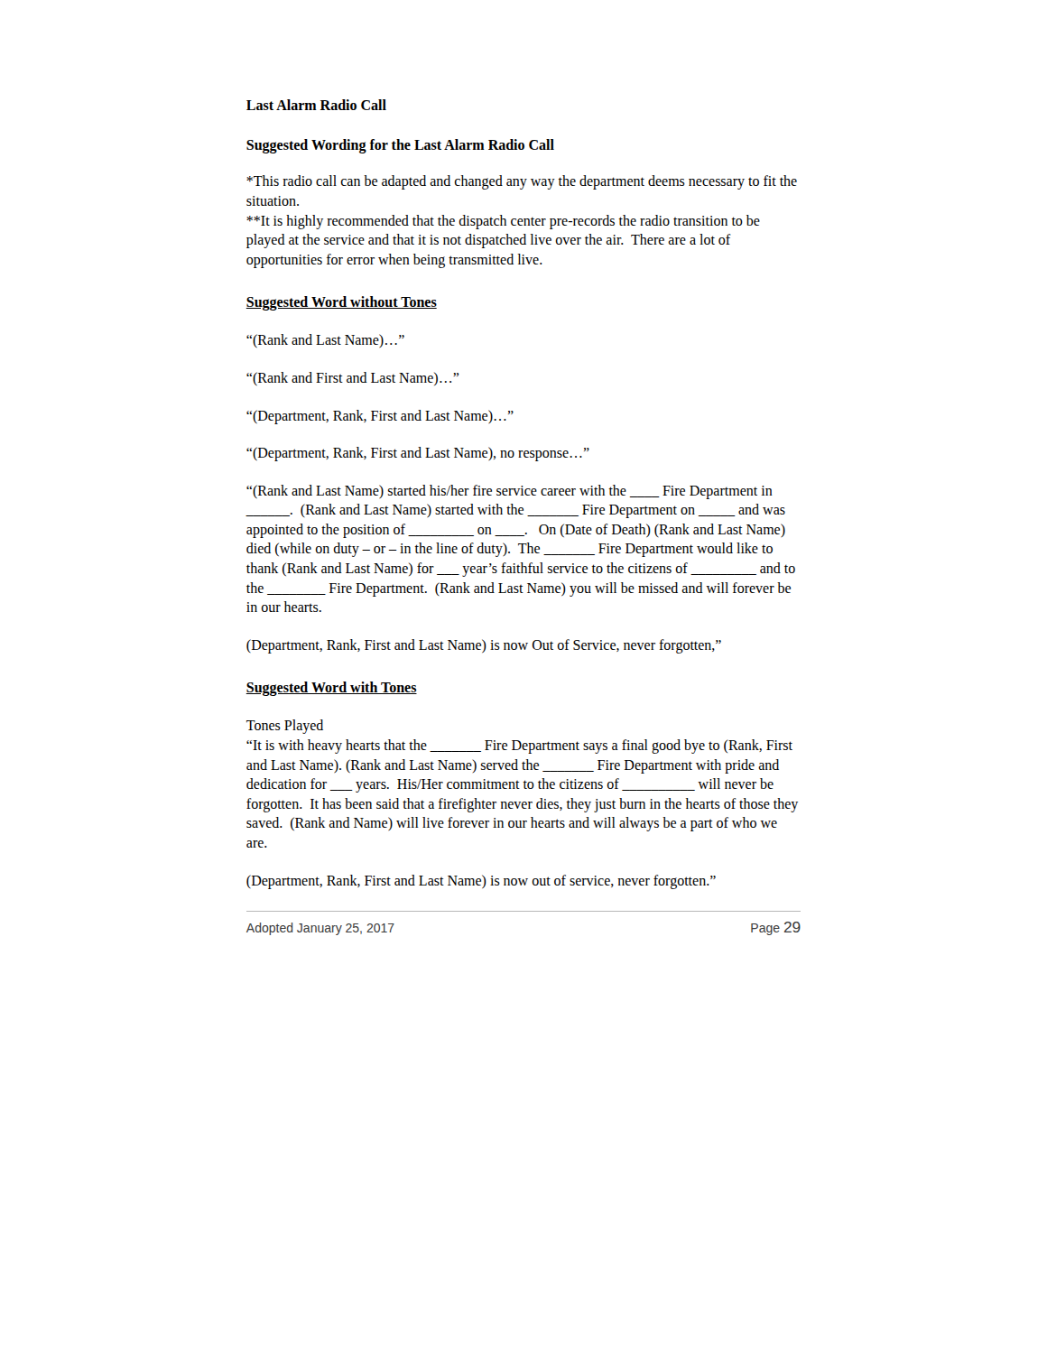Last Alarm Radio Call
Suggested Wording for the Last Alarm Radio Call
*This radio call can be adapted and changed any way the department deems necessary to fit the situation.
**It is highly recommended that the dispatch center pre-records the radio transition to be played at the service and that it is not dispatched live over the air. There are a lot of opportunities for error when being transmitted live.
Suggested Word without Tones
“(Rank and Last Name)…”
“(Rank and First and Last Name)…”
“(Department, Rank, First and Last Name)…”
“(Department, Rank, First and Last Name), no response…”
“(Rank and Last Name) started his/her fire service career with the ____ Fire Department in ______. (Rank and Last Name) started with the _______ Fire Department on _____ and was appointed to the position of _________ on ____. On (Date of Death) (Rank and Last Name) died (while on duty – or – in the line of duty). The _______ Fire Department would like to thank (Rank and Last Name) for ___ year’s faithful service to the citizens of _________ and to the ________ Fire Department. (Rank and Last Name) you will be missed and will forever be in our hearts.
(Department, Rank, First and Last Name) is now Out of Service, never forgotten,”
Suggested Word with Tones
Tones Played
“It is with heavy hearts that the _______ Fire Department says a final good bye to (Rank, First and Last Name). (Rank and Last Name) served the _______ Fire Department with pride and dedication for ___ years. His/Her commitment to the citizens of __________ will never be forgotten. It has been said that a firefighter never dies, they just burn in the hearts of those they saved. (Rank and Name) will live forever in our hearts and will always be a part of who we are.
(Department, Rank, First and Last Name) is now out of service, never forgotten.”
Adopted January 25, 2017 Page 29